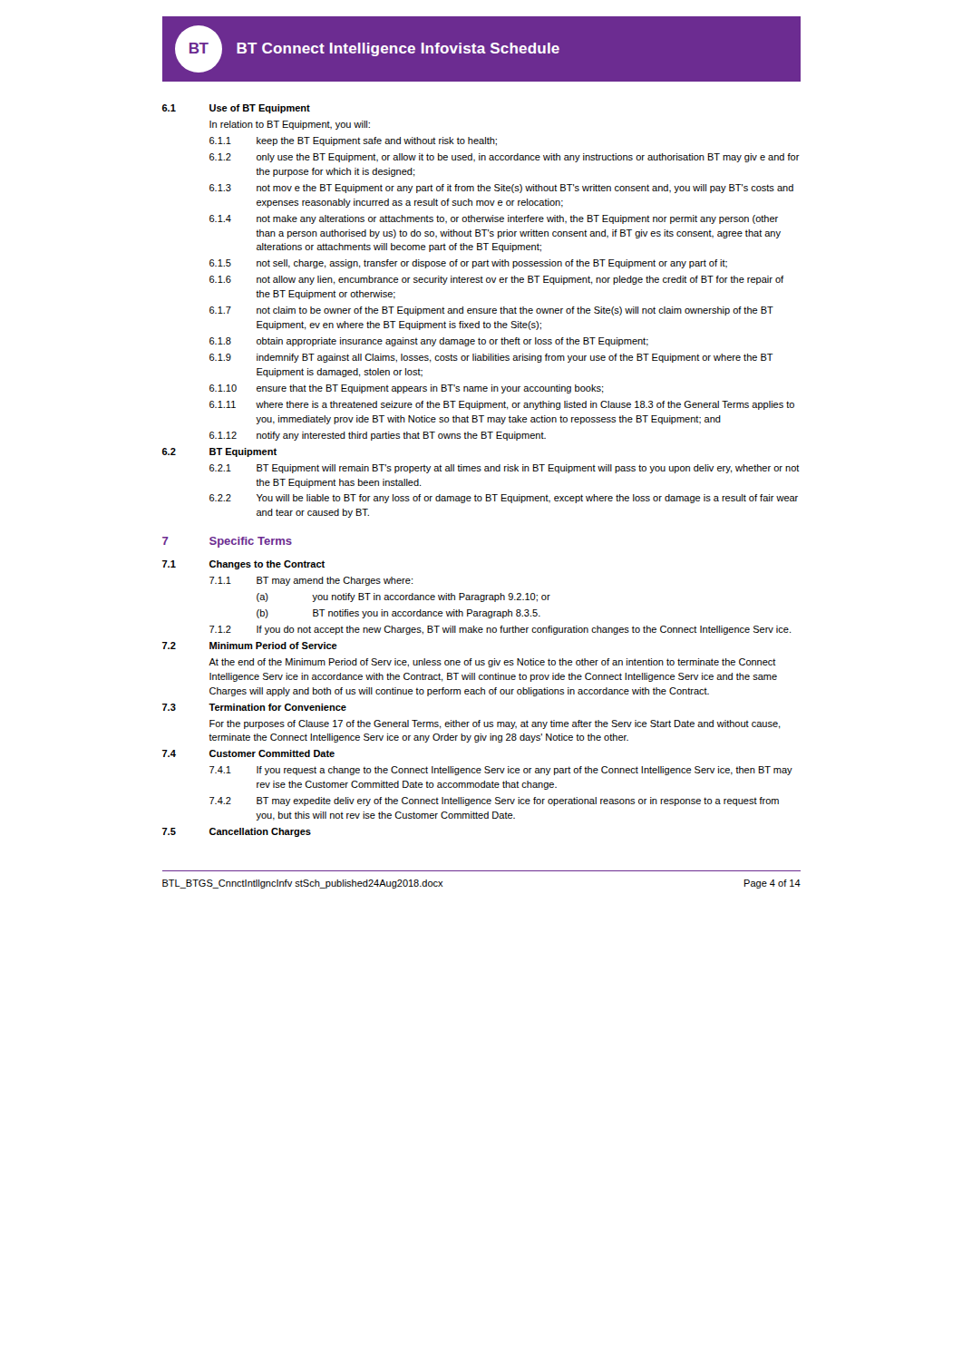BT
BT Connect Intelligence Infovista Schedule
6.1
Use of BT Equipment
In relation to BT Equipment, you will:
6.1.1
keep the BT Equipment safe and without risk to health;
6.1.2
only use the BT Equipment, or allow it to be used, in accordance with any instructions or authorisation BT may giv e and for the purpose for which it is designed;
6.1.3
not mov e the BT Equipment or any part of it from the Site(s) without BT's written consent and, you will pay BT's costs and expenses reasonably incurred as a result of such mov e or relocation;
6.1.4
not make any alterations or attachments to, or otherwise interfere with, the BT Equipment nor permit any person (other than a person authorised by us) to do so, without BT's prior written consent and, if BT giv es its consent, agree that any alterations or attachments will become part of the BT Equipment;
6.1.5
not sell, charge, assign, transfer or dispose of or part with possession of the BT Equipment or any part of it;
6.1.6
not allow any lien, encumbrance or security interest ov er the BT Equipment, nor pledge the credit of BT for the repair of the BT Equipment or otherwise;
6.1.7
not claim to be owner of the BT Equipment and ensure that the owner of the Site(s) will not claim ownership of the BT Equipment, ev en where the BT Equipment is fixed to the Site(s);
6.1.8
obtain appropriate insurance against any damage to or theft or loss of the BT Equipment;
6.1.9
indemnify BT against all Claims, losses, costs or liabilities arising from your use of the BT Equipment or where the BT Equipment is damaged, stolen or lost;
6.1.10
ensure that the BT Equipment appears in BT's name in your accounting books;
6.1.11
where there is a threatened seizure of the BT Equipment, or anything listed in Clause 18.3 of the General Terms applies to you, immediately prov ide BT with Notice so that BT may take action to repossess the BT Equipment; and
6.1.12
notify any interested third parties that BT owns the BT Equipment.
6.2
BT Equipment
6.2.1
BT Equipment will remain BT's property at all times and risk in BT Equipment will pass to you upon deliv ery, whether or not the BT Equipment has been installed.
6.2.2
You will be liable to BT for any loss of or damage to BT Equipment, except where the loss or damage is a result of fair wear and tear or caused by BT.
7
Specific Terms
7.1
Changes to the Contract
7.1.1
BT may amend the Charges where:
(a)
you notify BT in accordance with Paragraph 9.2.10; or
(b)
BT notifies you in accordance with Paragraph 8.3.5.
7.1.2
If you do not accept the new Charges, BT will make no further configuration changes to the Connect Intelligence Serv ice.
7.2
Minimum Period of Service
At the end of the Minimum Period of Serv ice, unless one of us giv es Notice to the other of an intention to terminate the Connect Intelligence Serv ice in accordance with the Contract, BT will continue to prov ide the Connect Intelligence Serv ice and the same Charges will apply and both of us will continue to perform each of our obligations in accordance with the Contract.
7.3
Termination for Convenience
For the purposes of Clause 17 of the General Terms, either of us may, at any time after the Serv ice Start Date and without cause, terminate the Connect Intelligence Serv ice or any Order by giv ing 28 days' Notice to the other.
7.4
Customer Committed Date
7.4.1
If you request a change to the Connect Intelligence Serv ice or any part of the Connect Intelligence Serv ice, then BT may rev ise the Customer Committed Date to accommodate that change.
7.4.2
BT may expedite deliv ery of the Connect Intelligence Serv ice for operational reasons or in response to a request from you, but this will not rev ise the Customer Committed Date.
7.5
Cancellation Charges
BTL_BTGS_CnnctIntllgncInfv stSch_published24Aug2018.docx
Page 4 of 14